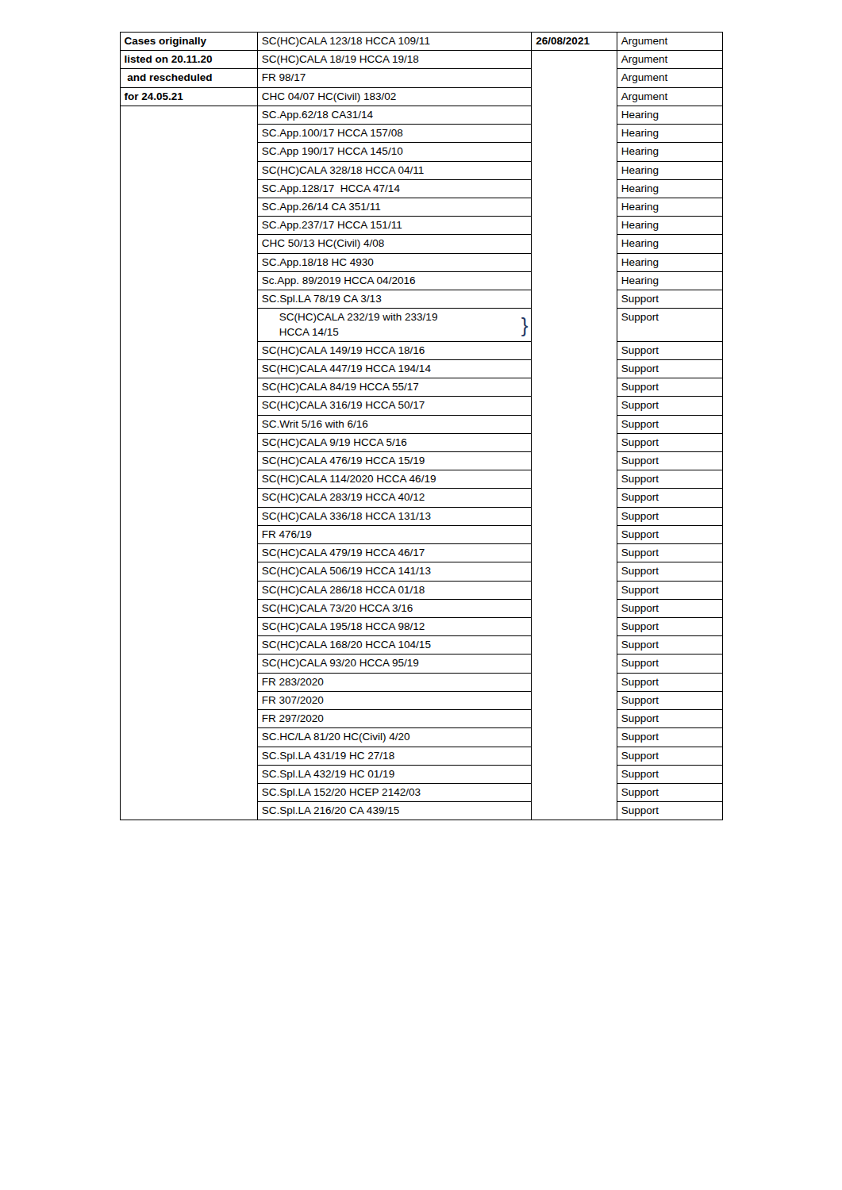| Cases originally | SC(HC)CALA 123/18 HCCA 109/11 | 26/08/2021 | Argument |
| listed on 20.11.20 | SC(HC)CALA 18/19 HCCA 19/18 | | Argument |
| and rescheduled | FR 98/17 | | Argument |
| for 24.05.21 | CHC 04/07 HC(Civil) 183/02 | | Argument |
| | SC.App.62/18 CA31/14 | | Hearing |
| | SC.App.100/17 HCCA 157/08 | | Hearing |
| | SC.App 190/17 HCCA 145/10 | | Hearing |
| | SC(HC)CALA 328/18 HCCA 04/11 | | Hearing |
| | SC.App.128/17 HCCA 47/14 | | Hearing |
| | SC.App.26/14 CA 351/11 | | Hearing |
| | SC.App.237/17 HCCA 151/11 | | Hearing |
| | CHC 50/13 HC(Civil) 4/08 | | Hearing |
| | SC.App.18/18 HC 4930 | | Hearing |
| | Sc.App. 89/2019 HCCA 04/2016 | | Hearing |
| | SC.Spl.LA 78/19 CA 3/13 | | Support |
| | SC(HC)CALA 232/19 with 233/19 HCCA 14/15 } | | Support |
| | SC(HC)CALA 149/19 HCCA 18/16 | | Support |
| | SC(HC)CALA 447/19 HCCA 194/14 | | Support |
| | SC(HC)CALA 84/19 HCCA 55/17 | | Support |
| | SC(HC)CALA 316/19 HCCA 50/17 | | Support |
| | SC.Writ 5/16 with 6/16 | | Support |
| | SC(HC)CALA 9/19 HCCA 5/16 | | Support |
| | SC(HC)CALA 476/19 HCCA 15/19 | | Support |
| | SC(HC)CALA 114/2020 HCCA 46/19 | | Support |
| | SC(HC)CALA 283/19 HCCA 40/12 | | Support |
| | SC(HC)CALA 336/18 HCCA 131/13 | | Support |
| | FR 476/19 | | Support |
| | SC(HC)CALA 479/19 HCCA 46/17 | | Support |
| | SC(HC)CALA 506/19 HCCA 141/13 | | Support |
| | SC(HC)CALA 286/18 HCCA 01/18 | | Support |
| | SC(HC)CALA 73/20 HCCA 3/16 | | Support |
| | SC(HC)CALA 195/18 HCCA 98/12 | | Support |
| | SC(HC)CALA 168/20 HCCA 104/15 | | Support |
| | SC(HC)CALA 93/20 HCCA 95/19 | | Support |
| | FR 283/2020 | | Support |
| | FR 307/2020 | | Support |
| | FR 297/2020 | | Support |
| | SC.HC/LA 81/20 HC(Civil) 4/20 | | Support |
| | SC.Spl.LA 431/19 HC 27/18 | | Support |
| | SC.Spl.LA 432/19 HC 01/19 | | Support |
| | SC.Spl.LA 152/20 HCEP 2142/03 | | Support |
| | SC.Spl.LA 216/20 CA 439/15 | | Support |